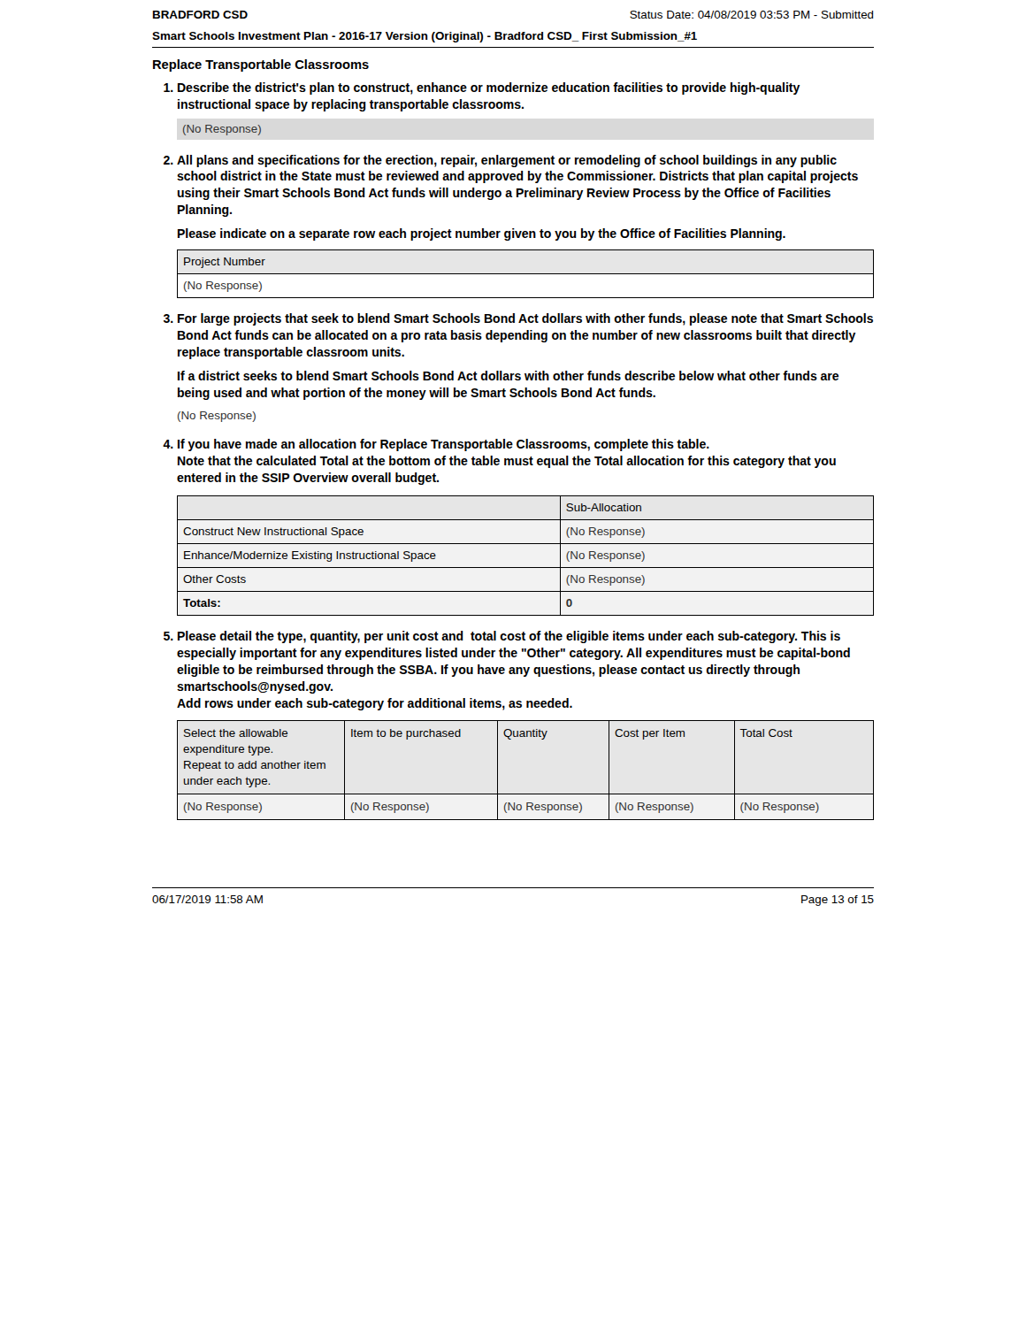BRADFORD CSD
Status Date: 04/08/2019 03:53 PM - Submitted
Smart Schools Investment Plan - 2016-17 Version (Original) - Bradford CSD_ First Submission_#1
Replace Transportable Classrooms
Describe the district's plan to construct, enhance or modernize education facilities to provide high-quality instructional space by replacing transportable classrooms.
(No Response)
All plans and specifications for the erection, repair, enlargement or remodeling of school buildings in any public school district in the State must be reviewed and approved by the Commissioner. Districts that plan capital projects using their Smart Schools Bond Act funds will undergo a Preliminary Review Process by the Office of Facilities Planning.
Please indicate on a separate row each project number given to you by the Office of Facilities Planning.
| Project Number |
| --- |
| (No Response) |
For large projects that seek to blend Smart Schools Bond Act dollars with other funds, please note that Smart Schools Bond Act funds can be allocated on a pro rata basis depending on the number of new classrooms built that directly replace transportable classroom units.
If a district seeks to blend Smart Schools Bond Act dollars with other funds describe below what other funds are being used and what portion of the money will be Smart Schools Bond Act funds.
(No Response)
If you have made an allocation for Replace Transportable Classrooms, complete this table.
Note that the calculated Total at the bottom of the table must equal the Total allocation for this category that you entered in the SSIP Overview overall budget.
| | Sub-Allocation |
| --- | --- |
| Construct New Instructional Space | (No Response) |
| Enhance/Modernize Existing Instructional Space | (No Response) |
| Other Costs | (No Response) |
| Totals: | 0 |
Please detail the type, quantity, per unit cost and total cost of the eligible items under each sub-category. This is especially important for any expenditures listed under the "Other" category. All expenditures must be capital-bond eligible to be reimbursed through the SSBA. If you have any questions, please contact us directly through smartschools@nysed.gov.
Add rows under each sub-category for additional items, as needed.
| Select the allowable expenditure type. Repeat to add another item under each type. | Item to be purchased | Quantity | Cost per Item | Total Cost |
| --- | --- | --- | --- | --- |
| (No Response) | (No Response) | (No Response) | (No Response) | (No Response) |
06/17/2019 11:58 AM
Page 13 of 15